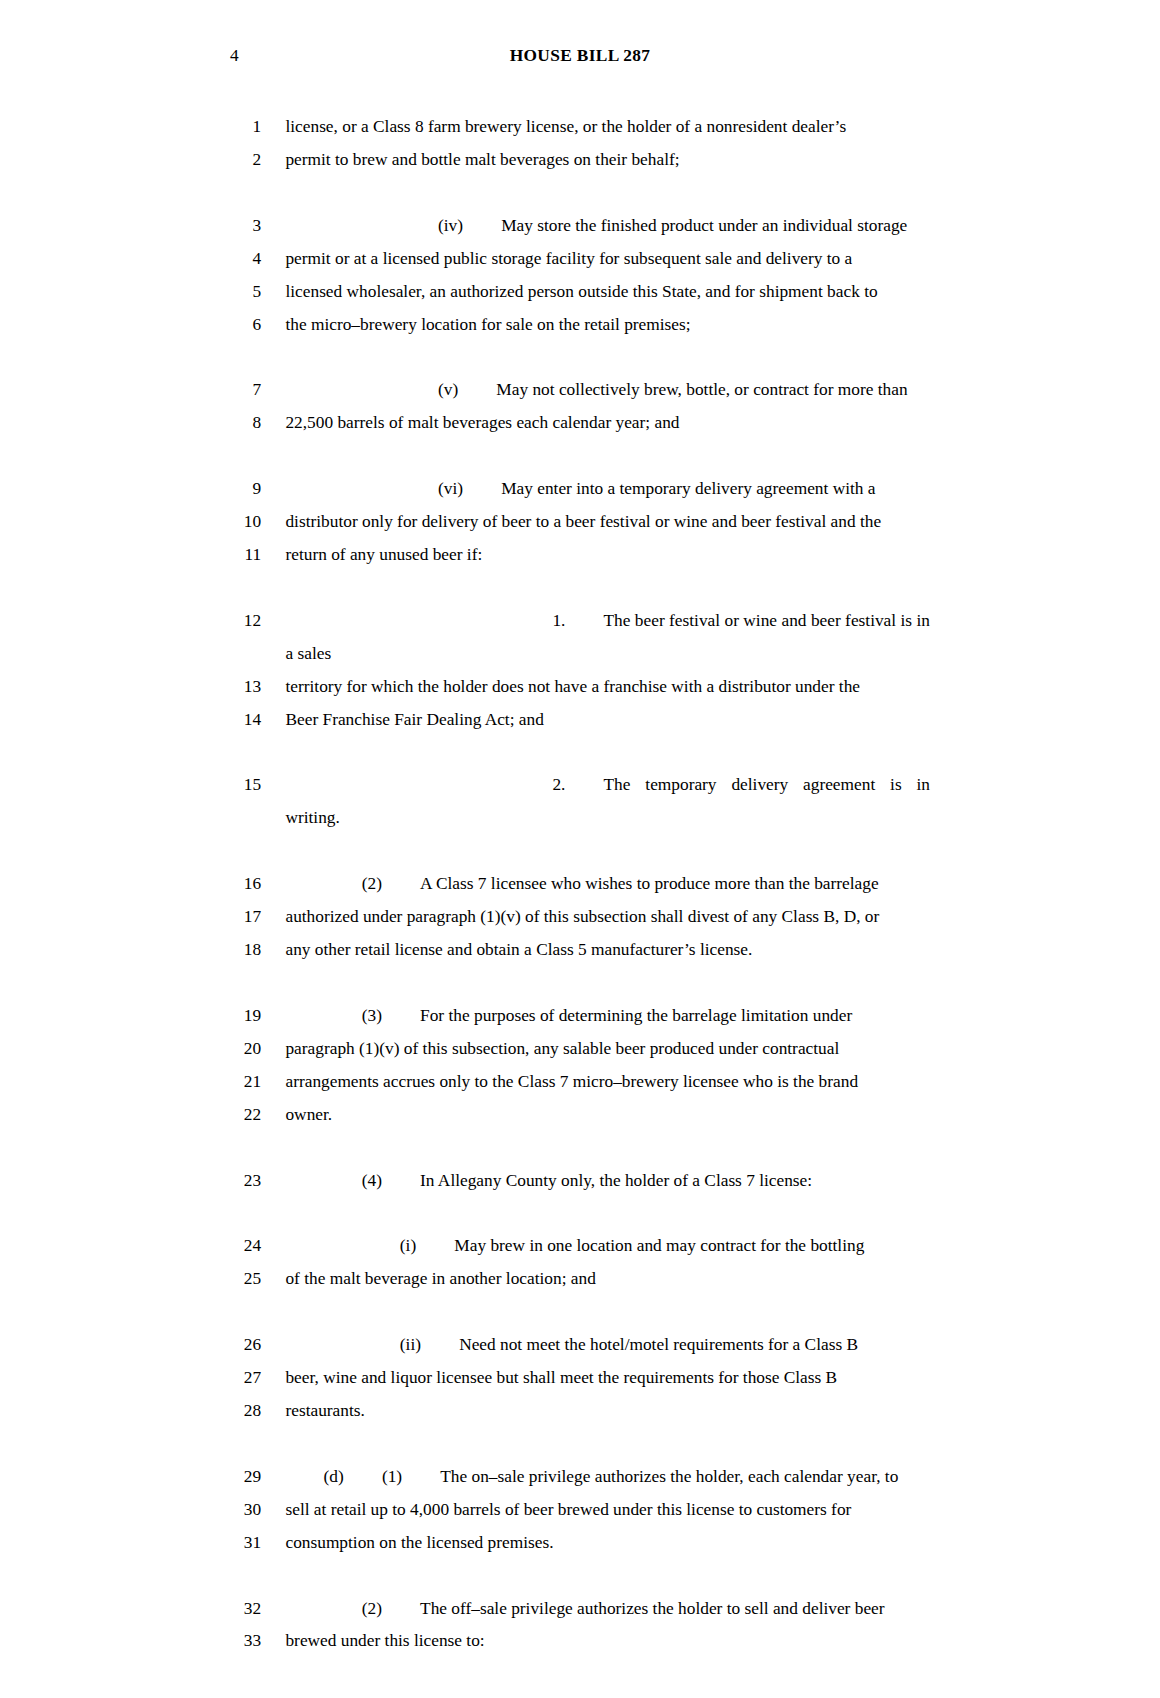4
HOUSE BILL 287
1
license, or a Class 8 farm brewery license, or the holder of a nonresident dealer’s
2
permit to brew and bottle malt beverages on their behalf;
3
(iv) May store the finished product under an individual storage
4
permit or at a licensed public storage facility for subsequent sale and delivery to a
5
licensed wholesaler, an authorized person outside this State, and for shipment back to
6
the micro–brewery location for sale on the retail premises;
7
(v) May not collectively brew, bottle, or contract for more than
8
22,500 barrels of malt beverages each calendar year; and
9
(vi) May enter into a temporary delivery agreement with a
10
distributor only for delivery of beer to a beer festival or wine and beer festival and the
11
return of any unused beer if:
12
1. The beer festival or wine and beer festival is in a sales
13
territory for which the holder does not have a franchise with a distributor under the
14
Beer Franchise Fair Dealing Act; and
15
2. The temporary delivery agreement is in writing.
16
(2) A Class 7 licensee who wishes to produce more than the barrelage
17
authorized under paragraph (1)(v) of this subsection shall divest of any Class B, D, or
18
any other retail license and obtain a Class 5 manufacturer’s license.
19
(3) For the purposes of determining the barrelage limitation under
20
paragraph (1)(v) of this subsection, any salable beer produced under contractual
21
arrangements accrues only to the Class 7 micro–brewery licensee who is the brand
22
owner.
23
(4) In Allegany County only, the holder of a Class 7 license:
24
(i) May brew in one location and may contract for the bottling
25
of the malt beverage in another location; and
26
(ii) Need not meet the hotel/motel requirements for a Class B
27
beer, wine and liquor licensee but shall meet the requirements for those Class B
28
restaurants.
29
(d) (1) The on–sale privilege authorizes the holder, each calendar year, to
30
sell at retail up to 4,000 barrels of beer brewed under this license to customers for
31
consumption on the licensed premises.
32
(2) The off–sale privilege authorizes the holder to sell and deliver beer
33
brewed under this license to: